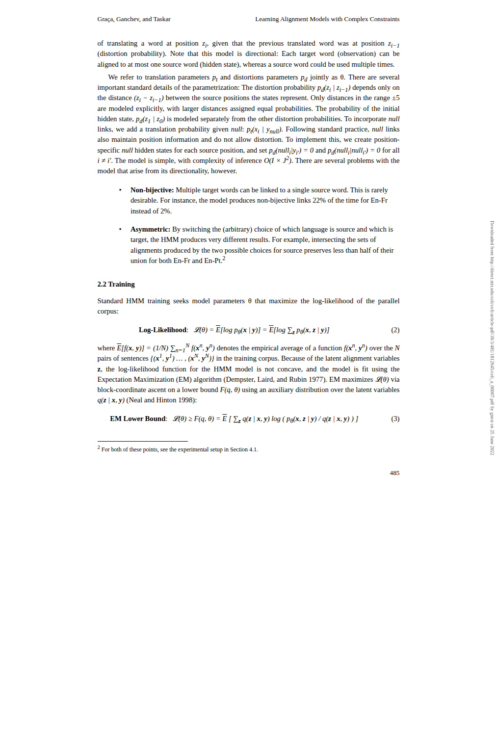Downloaded from http://direct.mit.edu/coli/coli/article-pdf/36/3/481/1812645/coli_a_00007.pdf by guest on 25 June 2022
Graça, Ganchev, and Taskar Learning Alignment Models with Complex Constraints
of translating a word at position zi, given that the previous translated word was at position zi−1 (distortion probability). Note that this model is directional: Each target word (observation) can be aligned to at most one source word (hidden state), whereas a source word could be used multiple times.
We refer to translation parameters pt and distortions parameters pd jointly as θ. There are several important standard details of the parametrization: The distortion probability pd(zi | zi−1) depends only on the distance (zi − zi−1) between the source positions the states represent. Only distances in the range ±5 are modeled explicitly, with larger distances assigned equal probabilities. The probability of the initial hidden state, pd(z1 | z0) is modeled separately from the other distortion probabilities. To incorporate null links, we add a translation probability given null: pt(xi | ynull). Following standard practice, null links also maintain position information and do not allow distortion. To implement this, we create position-specific null hidden states for each source position, and set pd(nulli|yi′) = 0 and pd(nulli|nulli′) = 0 for all i ≠ i′. The model is simple, with complexity of inference O(I × J2). There are several problems with the model that arise from its directionality, however.
Non-bijective: Multiple target words can be linked to a single source word. This is rarely desirable. For instance, the model produces non-bijective links 22% of the time for En-Fr instead of 2%.
Asymmetric: By switching the (arbitrary) choice of which language is source and which is target, the HMM produces very different results. For example, intersecting the sets of alignments produced by the two possible choices for source preserves less than half of their union for both En-Fr and En-Pt.2
2.2 Training
Standard HMM training seeks model parameters θ that maximize the log-likelihood of the parallel corpus:
Log-Likelihood: 𝓛(θ) = E[log pθ(x | y)] = E[log ∑z pθ(x, z | y)]
(2)
where E[f(x, y)] = (1/N) ∑n=1N f(xn, yn) denotes the empirical average of a function f(xn, yn) over the N pairs of sentences {(x1, y1) … , (xN, yN)} in the training corpus. Because of the latent alignment variables z, the log-likelihood function for the HMM model is not concave, and the model is fit using the Expectation Maximization (EM) algorithm (Dempster, Laird, and Rubin 1977). EM maximizes 𝓛(θ) via block-coordinate ascent on a lower bound F(q, θ) using an auxiliary distribution over the latent variables q(z | x, y) (Neal and Hinton 1998):
EM Lower Bound: 𝓛(θ) ≥ F(q, θ) = E [ ∑z q(z | x, y) log ( pθ(x, z | y) / q(z | x, y) ) ]
(3)
2 For both of these points, see the experimental setup in Section 4.1.
485